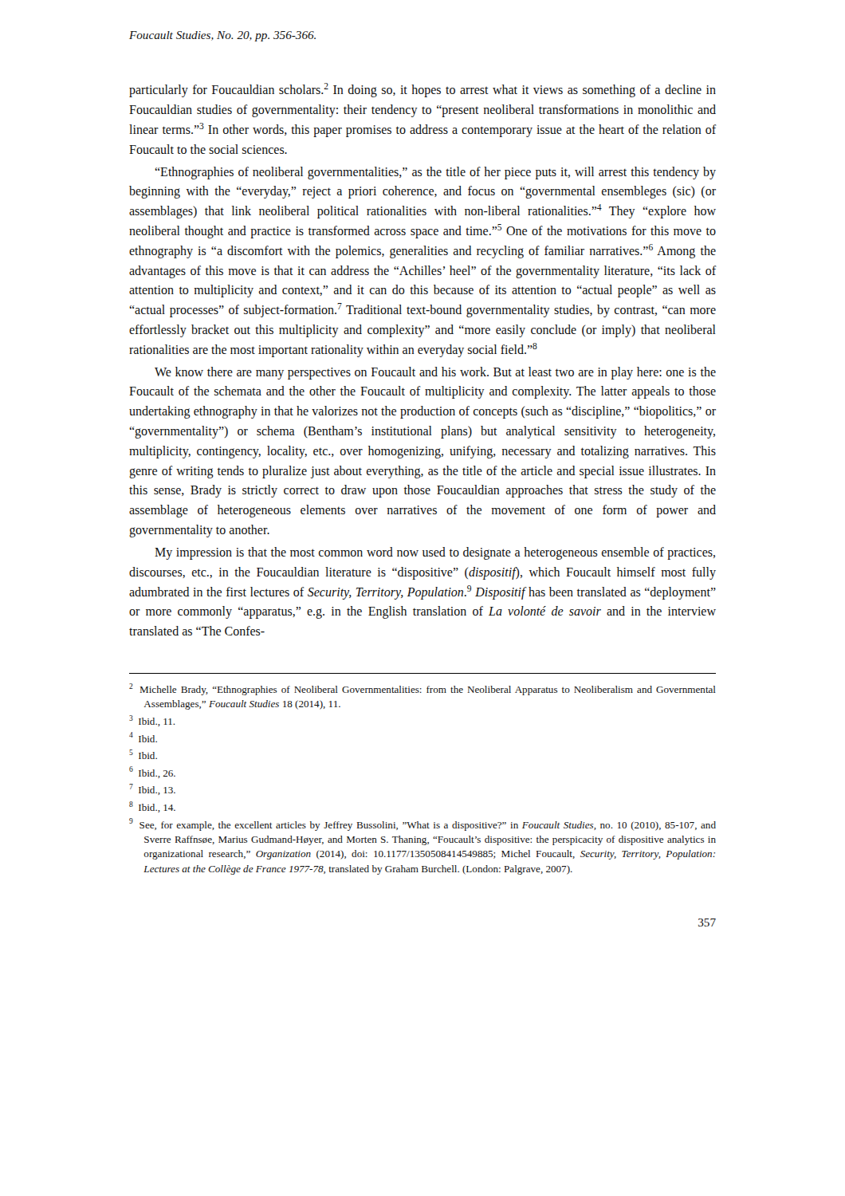Foucault Studies, No. 20, pp. 356-366.
particularly for Foucauldian scholars.2 In doing so, it hopes to arrest what it views as something of a decline in Foucauldian studies of governmentality: their tendency to “present neoliberal transformations in monolithic and linear terms.”3 In other words, this paper promises to address a contemporary issue at the heart of the relation of Foucault to the social sciences.
“Ethnographies of neoliberal governmentalities,” as the title of her piece puts it, will arrest this tendency by beginning with the “everyday,” reject a priori coherence, and focus on “governmental ensembleges (sic) (or assemblages) that link neoliberal political rationalities with non-liberal rationalities.”4 They “explore how neoliberal thought and practice is transformed across space and time.”5 One of the motivations for this move to ethnography is “a discomfort with the polemics, generalities and recycling of familiar narratives.”6 Among the advantages of this move is that it can address the “Achilles’ heel” of the governmentality literature, “its lack of attention to multiplicity and context,” and it can do this because of its attention to “actual people” as well as “actual processes” of subject-formation.7 Traditional text-bound governmentality studies, by contrast, “can more effortlessly bracket out this multiplicity and complexity” and “more easily conclude (or imply) that neoliberal rationalities are the most important rationality within an everyday social field.”8
We know there are many perspectives on Foucault and his work. But at least two are in play here: one is the Foucault of the schemata and the other the Foucault of multiplicity and complexity. The latter appeals to those undertaking ethnography in that he valorizes not the production of concepts (such as “discipline,” “biopolitics,” or “governmentality”) or schema (Bentham’s institutional plans) but analytical sensitivity to heterogeneity, multiplicity, contingency, locality, etc., over homogenizing, unifying, necessary and totalizing narratives. This genre of writing tends to pluralize just about everything, as the title of the article and special issue illustrates. In this sense, Brady is strictly correct to draw upon those Foucauldian approaches that stress the study of the assemblage of heterogeneous elements over narratives of the movement of one form of power and governmentality to another.
My impression is that the most common word now used to designate a heterogeneous ensemble of practices, discourses, etc., in the Foucauldian literature is “dispositive” (dispositif), which Foucault himself most fully adumbrated in the first lectures of Security, Territory, Population.9 Dispositif has been translated as “deployment” or more commonly “apparatus,” e.g. in the English translation of La volonté de savoir and in the interview translated as “The Confes-
2 Michelle Brady, “Ethnographies of Neoliberal Governmentalities: from the Neoliberal Apparatus to Neoliberalism and Governmental Assemblages,” Foucault Studies 18 (2014), 11.
3 Ibid., 11.
4 Ibid.
5 Ibid.
6 Ibid., 26.
7 Ibid., 13.
8 Ibid., 14.
9 See, for example, the excellent articles by Jeffrey Bussolini, ”What is a dispositive?” in Foucault Studies, no. 10 (2010), 85-107, and Sverre Raffnsøe, Marius Gudmand-Høyer, and Morten S. Thaning, “Foucault’s dispositive: the perspicacity of dispositive analytics in organizational research,” Organization (2014), doi: 10.1177/1350508414549885; Michel Foucault, Security, Territory, Population: Lectures at the Collège de France 1977-78, translated by Graham Burchell. (London: Palgrave, 2007).
357